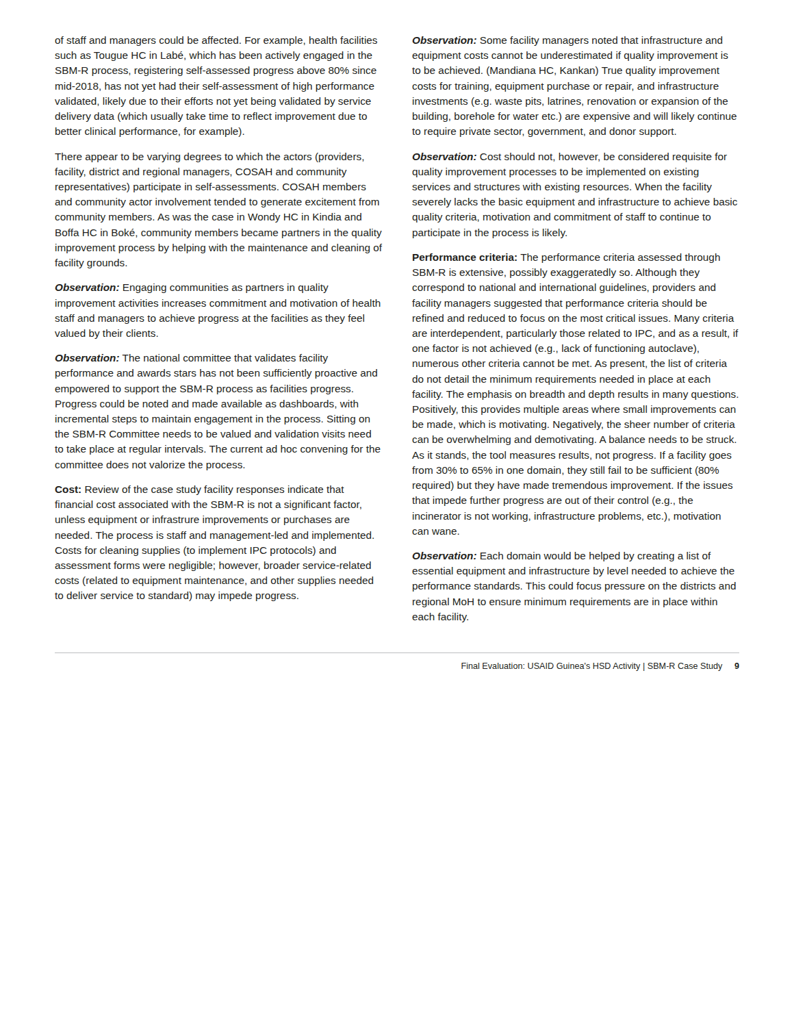of staff and managers could be affected. For example, health facilities such as Tougue HC in Labé, which has been actively engaged in the SBM-R process, registering self-assessed progress above 80% since mid-2018, has not yet had their self-assessment of high performance validated, likely due to their efforts not yet being validated by service delivery data (which usually take time to reflect improvement due to better clinical performance, for example).
There appear to be varying degrees to which the actors (providers, facility, district and regional managers, COSAH and community representatives) participate in self-assessments. COSAH members and community actor involvement tended to generate excitement from community members. As was the case in Wondy HC in Kindia and Boffa HC in Boké, community members became partners in the quality improvement process by helping with the maintenance and cleaning of facility grounds.
Observation: Engaging communities as partners in quality improvement activities increases commitment and motivation of health staff and managers to achieve progress at the facilities as they feel valued by their clients.
Observation: The national committee that validates facility performance and awards stars has not been sufficiently proactive and empowered to support the SBM-R process as facilities progress. Progress could be noted and made available as dashboards, with incremental steps to maintain engagement in the process. Sitting on the SBM-R Committee needs to be valued and validation visits need to take place at regular intervals. The current ad hoc convening for the committee does not valorize the process.
Cost: Review of the case study facility responses indicate that financial cost associated with the SBM-R is not a significant factor, unless equipment or infrastrure improvements or purchases are needed. The process is staff and management-led and implemented. Costs for cleaning supplies (to implement IPC protocols) and assessment forms were negligible; however, broader service-related costs (related to equipment maintenance, and other supplies needed to deliver service to standard) may impede progress.
Observation: Some facility managers noted that infrastructure and equipment costs cannot be underestimated if quality improvement is to be achieved. (Mandiana HC, Kankan) True quality improvement costs for training, equipment purchase or repair, and infrastructure investments (e.g. waste pits, latrines, renovation or expansion of the building, borehole for water etc.) are expensive and will likely continue to require private sector, government, and donor support.
Observation: Cost should not, however, be considered requisite for quality improvement processes to be implemented on existing services and structures with existing resources. When the facility severely lacks the basic equipment and infrastructure to achieve basic quality criteria, motivation and commitment of staff to continue to participate in the process is likely.
Performance criteria: The performance criteria assessed through SBM-R is extensive, possibly exaggeratedly so. Although they correspond to national and international guidelines, providers and facility managers suggested that performance criteria should be refined and reduced to focus on the most critical issues. Many criteria are interdependent, particularly those related to IPC, and as a result, if one factor is not achieved (e.g., lack of functioning autoclave), numerous other criteria cannot be met. As present, the list of criteria do not detail the minimum requirements needed in place at each facility. The emphasis on breadth and depth results in many questions. Positively, this provides multiple areas where small improvements can be made, which is motivating. Negatively, the sheer number of criteria can be overwhelming and demotivating. A balance needs to be struck. As it stands, the tool measures results, not progress. If a facility goes from 30% to 65% in one domain, they still fail to be sufficient (80% required) but they have made tremendous improvement. If the issues that impede further progress are out of their control (e.g., the incinerator is not working, infrastructure problems, etc.), motivation can wane.
Observation: Each domain would be helped by creating a list of essential equipment and infrastructure by level needed to achieve the performance standards. This could focus pressure on the districts and regional MoH to ensure minimum requirements are in place within each facility.
Final Evaluation: USAID Guinea's HSD Activity | SBM-R Case Study 9